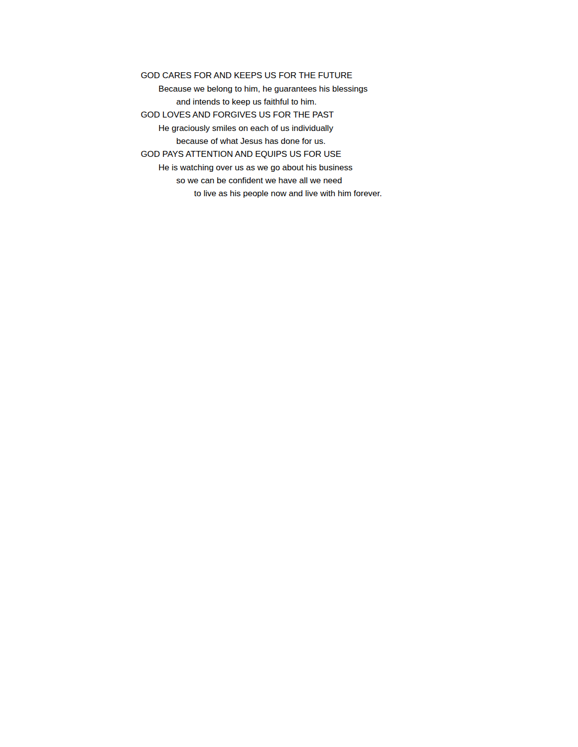GOD CARES FOR AND KEEPS US FOR THE FUTURE
Because we belong to him, he guarantees his blessings
and intends to keep us faithful to him.
GOD LOVES AND FORGIVES US FOR THE PAST
He graciously smiles on each of us individually
because of what Jesus has done for us.
GOD PAYS ATTENTION AND EQUIPS US FOR USE
He is watching over us as we go about his business
so we can be confident we have all we need
to live as his people now and live with him forever.